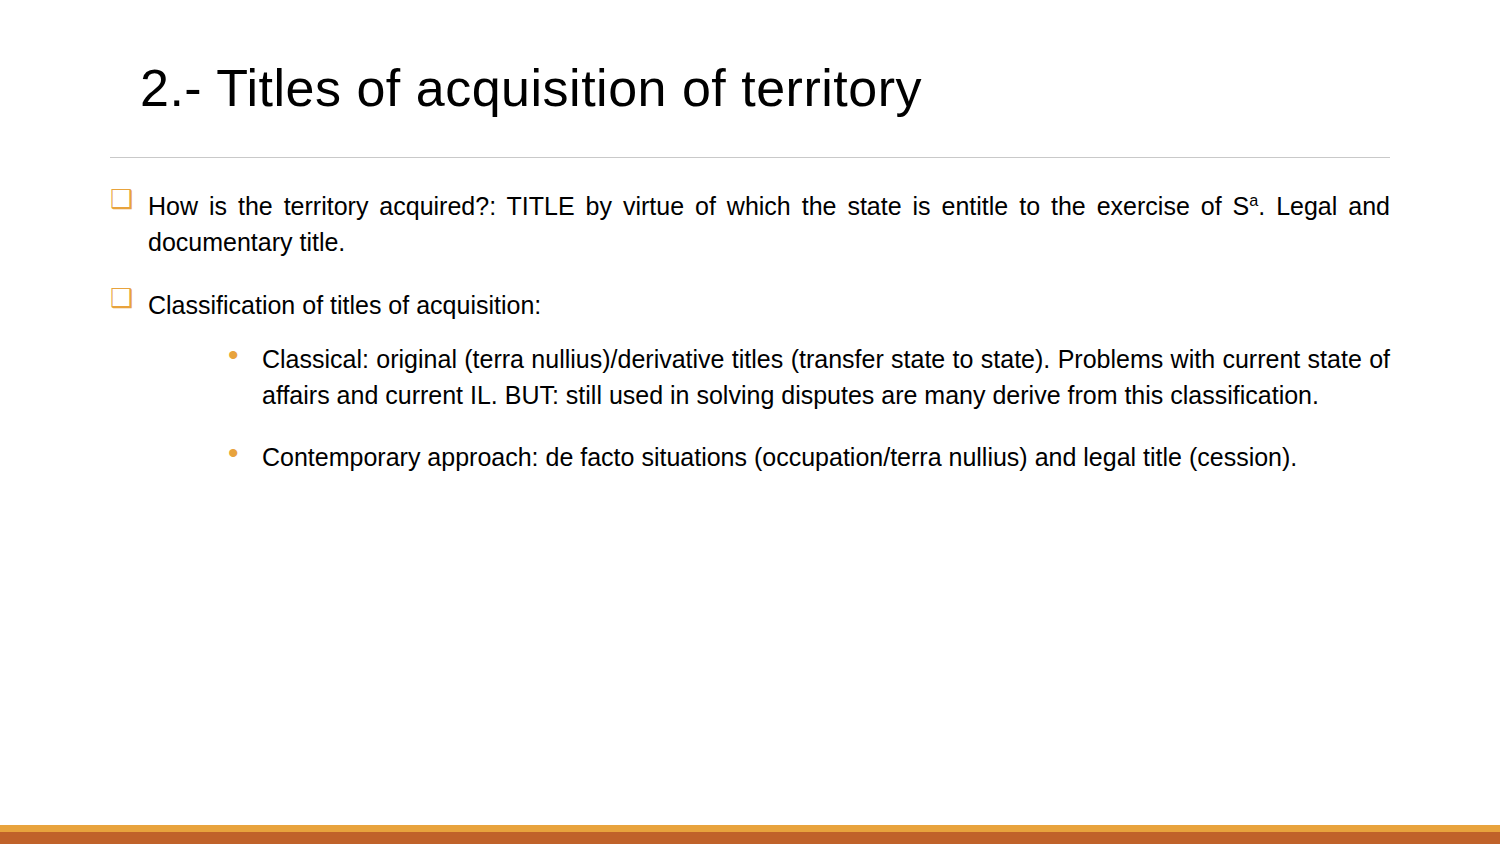2.- Titles of acquisition of territory
How is the territory acquired?: TITLE by virtue of which the state is entitle to the exercise of Sa. Legal and documentary title.
Classification of titles of acquisition:
Classical: original (terra nullius)/derivative titles (transfer state to state). Problems with current state of affairs and current IL. BUT: still used in solving disputes are many derive from this classification.
Contemporary approach: de facto situations (occupation/terra nullius) and legal title (cession).